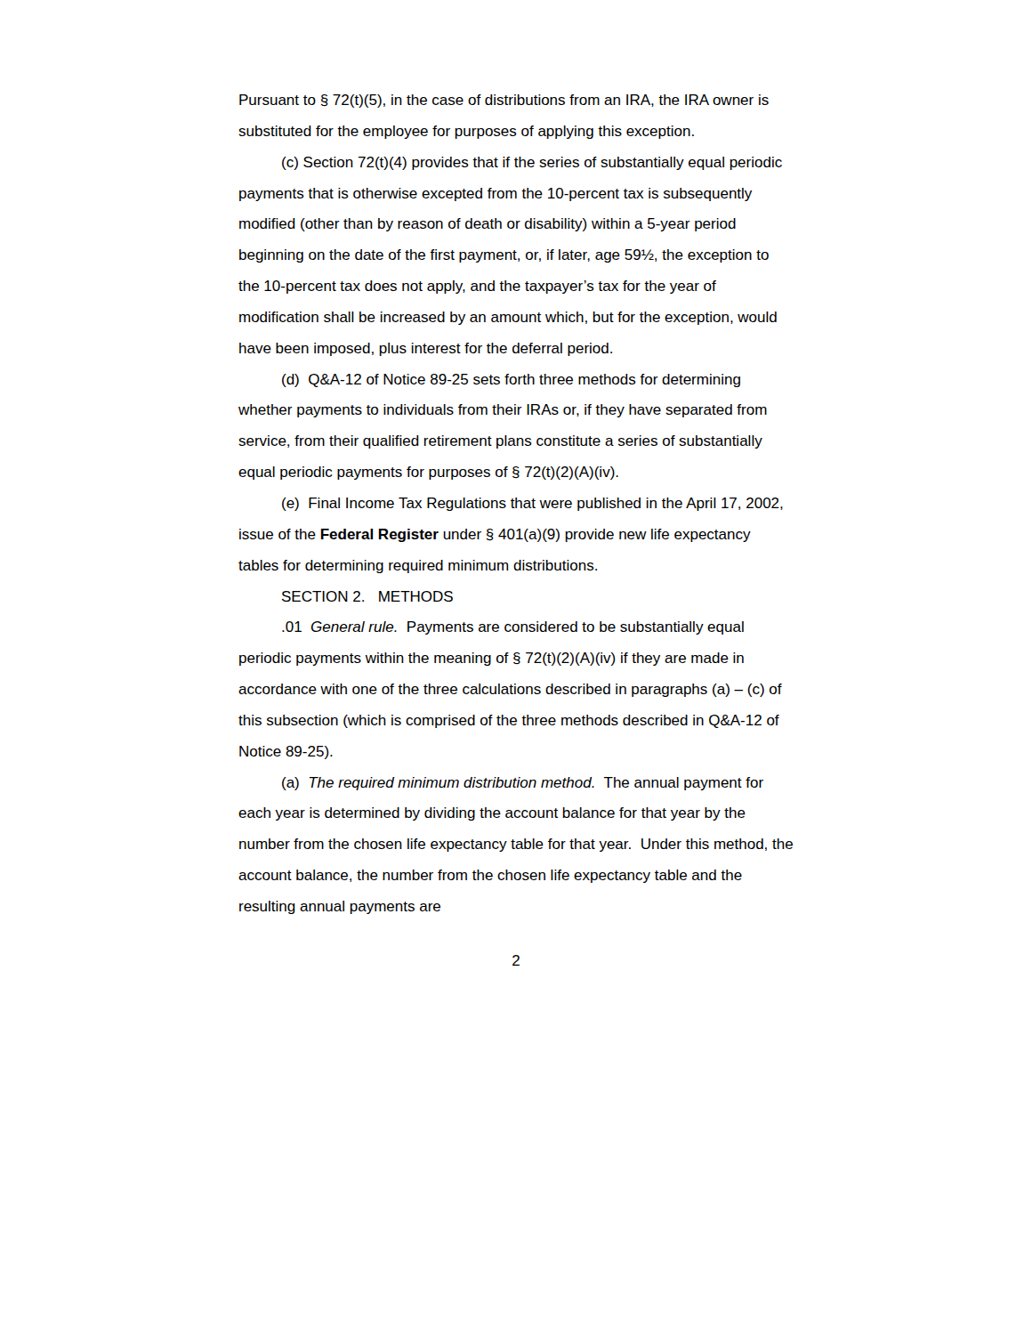Pursuant to § 72(t)(5), in the case of distributions from an IRA, the IRA owner is substituted for the employee for purposes of applying this exception.
(c) Section 72(t)(4) provides that if the series of substantially equal periodic payments that is otherwise excepted from the 10-percent tax is subsequently modified (other than by reason of death or disability) within a 5-year period beginning on the date of the first payment, or, if later, age 59½, the exception to the 10-percent tax does not apply, and the taxpayer’s tax for the year of modification shall be increased by an amount which, but for the exception, would have been imposed, plus interest for the deferral period.
(d) Q&A-12 of Notice 89-25 sets forth three methods for determining whether payments to individuals from their IRAs or, if they have separated from service, from their qualified retirement plans constitute a series of substantially equal periodic payments for purposes of § 72(t)(2)(A)(iv).
(e) Final Income Tax Regulations that were published in the April 17, 2002, issue of the Federal Register under § 401(a)(9) provide new life expectancy tables for determining required minimum distributions.
SECTION 2. METHODS
.01 General rule. Payments are considered to be substantially equal periodic payments within the meaning of § 72(t)(2)(A)(iv) if they are made in accordance with one of the three calculations described in paragraphs (a) – (c) of this subsection (which is comprised of the three methods described in Q&A-12 of Notice 89-25).
(a) The required minimum distribution method. The annual payment for each year is determined by dividing the account balance for that year by the number from the chosen life expectancy table for that year. Under this method, the account balance, the number from the chosen life expectancy table and the resulting annual payments are
2